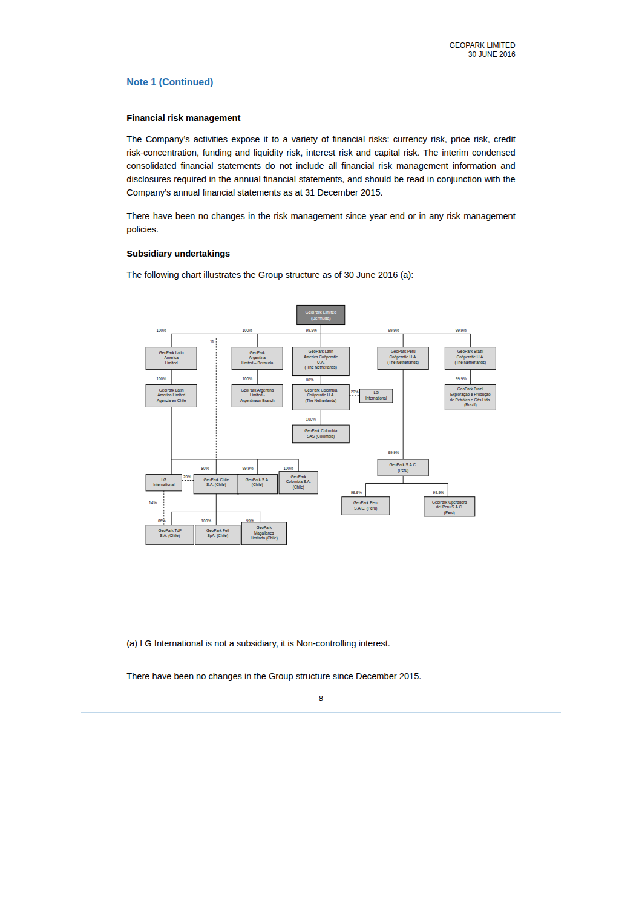GEOPARK LIMITED
30 JUNE 2016
Note 1 (Continued)
Financial risk management
The Company’s activities expose it to a variety of financial risks: currency risk, price risk, credit risk-concentration, funding and liquidity risk, interest risk and capital risk. The interim condensed consolidated financial statements do not include all financial risk management information and disclosures required in the annual financial statements, and should be read in conjunction with the Company’s annual financial statements as at 31 December 2015.
There have been no changes in the risk management since year end or in any risk management policies.
Subsidiary undertakings
The following chart illustrates the Group structure as of 30 June 2016 (a):
GeoPark Limited (Bermuda) 100% 100% 99.9% 99.9% 99.9% GeoPark Latin America Limited GeoPark Argentina Limted – Bermuda GeoPark Latin America Coöperatie U.A. ( The Netherlands) GeoPark Peru Coöperatie U.A. (The Netherlands) GeoPark Brazil Coöperatie U.A. (The Netherlands) 100% 100% 80% 99.9% GeoPark Latin America Limited Agencia en Chile GeoPark Argentina Limited - Argentinean Branch GeoPark Colombia Coöperatie U.A. (The Netherlands) GeoPark Brazil Exploração e Produção de Petróleo e Gás Ltda. (Brazil) LG International 20% 100% GeoPark Colombia SAS (Colombia) 99.9% GeoPark S.A.C. (Peru) 99.9% 99.9% GeoPark Peru S.A.C. (Peru) GeoPark Operadora del Peru S.A.C. (Peru) % 80% 99.9% 100% LG International GeoPark Chile S.A. (Chile) GeoPark S.A. (Chile) GeoPark Colombia S.A. (Chile) 20% 14% 86% 100% 99% GeoPark TdF S.A. (Chile) GeoPark Fell SpA. (Chile) GeoPark Magallanes Limitada (Chile)
(a) LG International is not a subsidiary, it is Non-controlling interest.
There have been no changes in the Group structure since December 2015.
8